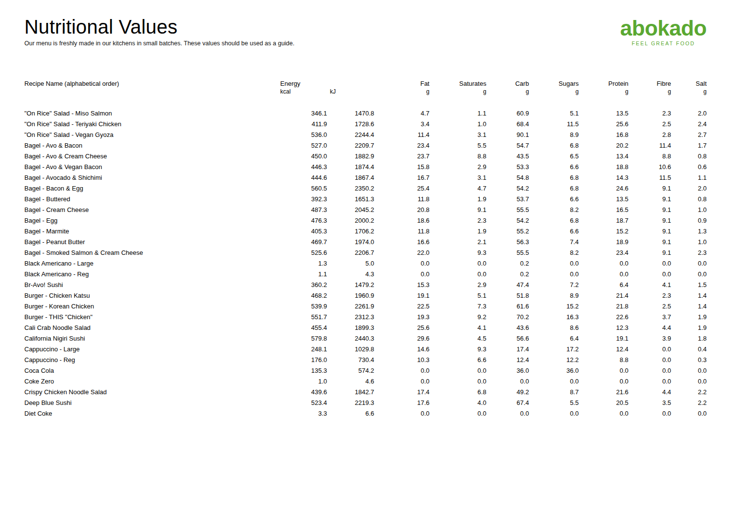Nutritional Values
Our menu is freshly made in our kitchens in small batches. These values should be used as a guide.
abokado
FEEL GREAT FOOD
| Recipe Name (alphabetical order) | Energy | Fat | Saturates | Carb | Sugars | Protein | Fibre | Salt |
| --- | --- | --- | --- | --- | --- | --- | --- | --- |
| | kcal | kJ | g | g | g | g | g | g | g |
| "On Rice" Salad - Miso Salmon | 346.1 | 1470.8 | 4.7 | 1.1 | 60.9 | 5.1 | 13.5 | 2.3 | 2.0 |
| "On Rice" Salad - Teriyaki Chicken | 411.9 | 1728.6 | 3.4 | 1.0 | 68.4 | 11.5 | 25.6 | 2.5 | 2.4 |
| "On Rice" Salad - Vegan Gyoza | 536.0 | 2244.4 | 11.4 | 3.1 | 90.1 | 8.9 | 16.8 | 2.8 | 2.7 |
| Bagel - Avo & Bacon | 527.0 | 2209.7 | 23.4 | 5.5 | 54.7 | 6.8 | 20.2 | 11.4 | 1.7 |
| Bagel - Avo & Cream Cheese | 450.0 | 1882.9 | 23.7 | 8.8 | 43.5 | 6.5 | 13.4 | 8.8 | 0.8 |
| Bagel - Avo & Vegan Bacon | 446.3 | 1874.4 | 15.8 | 2.9 | 53.3 | 6.6 | 18.8 | 10.6 | 0.6 |
| Bagel - Avocado & Shichimi | 444.6 | 1867.4 | 16.7 | 3.1 | 54.8 | 6.8 | 14.3 | 11.5 | 1.1 |
| Bagel - Bacon & Egg | 560.5 | 2350.2 | 25.4 | 4.7 | 54.2 | 6.8 | 24.6 | 9.1 | 2.0 |
| Bagel - Buttered | 392.3 | 1651.3 | 11.8 | 1.9 | 53.7 | 6.6 | 13.5 | 9.1 | 0.8 |
| Bagel - Cream Cheese | 487.3 | 2045.2 | 20.8 | 9.1 | 55.5 | 8.2 | 16.5 | 9.1 | 1.0 |
| Bagel - Egg | 476.3 | 2000.2 | 18.6 | 2.3 | 54.2 | 6.8 | 18.7 | 9.1 | 0.9 |
| Bagel - Marmite | 405.3 | 1706.2 | 11.8 | 1.9 | 55.2 | 6.6 | 15.2 | 9.1 | 1.3 |
| Bagel - Peanut Butter | 469.7 | 1974.0 | 16.6 | 2.1 | 56.3 | 7.4 | 18.9 | 9.1 | 1.0 |
| Bagel - Smoked Salmon & Cream Cheese | 525.6 | 2206.7 | 22.0 | 9.3 | 55.5 | 8.2 | 23.4 | 9.1 | 2.3 |
| Black Americano - Large | 1.3 | 5.0 | 0.0 | 0.0 | 0.2 | 0.0 | 0.0 | 0.0 | 0.0 |
| Black Americano - Reg | 1.1 | 4.3 | 0.0 | 0.0 | 0.2 | 0.0 | 0.0 | 0.0 | 0.0 |
| Br-Avo! Sushi | 360.2 | 1479.2 | 15.3 | 2.9 | 47.4 | 7.2 | 6.4 | 4.1 | 1.5 |
| Burger - Chicken Katsu | 468.2 | 1960.9 | 19.1 | 5.1 | 51.8 | 8.9 | 21.4 | 2.3 | 1.4 |
| Burger - Korean Chicken | 539.9 | 2261.9 | 22.5 | 7.3 | 61.6 | 15.2 | 21.8 | 2.5 | 1.4 |
| Burger - THIS "Chicken" | 551.7 | 2312.3 | 19.3 | 9.2 | 70.2 | 16.3 | 22.6 | 3.7 | 1.9 |
| Cali Crab Noodle Salad | 455.4 | 1899.3 | 25.6 | 4.1 | 43.6 | 8.6 | 12.3 | 4.4 | 1.9 |
| California Nigiri Sushi | 579.8 | 2440.3 | 29.6 | 4.5 | 56.6 | 6.4 | 19.1 | 3.9 | 1.8 |
| Cappuccino - Large | 248.1 | 1029.8 | 14.6 | 9.3 | 17.4 | 17.2 | 12.4 | 0.0 | 0.4 |
| Cappuccino - Reg | 176.0 | 730.4 | 10.3 | 6.6 | 12.4 | 12.2 | 8.8 | 0.0 | 0.3 |
| Coca Cola | 135.3 | 574.2 | 0.0 | 0.0 | 36.0 | 36.0 | 0.0 | 0.0 | 0.0 |
| Coke Zero | 1.0 | 4.6 | 0.0 | 0.0 | 0.0 | 0.0 | 0.0 | 0.0 | 0.0 |
| Crispy Chicken Noodle Salad | 439.6 | 1842.7 | 17.4 | 6.8 | 49.2 | 8.7 | 21.6 | 4.4 | 2.2 |
| Deep Blue Sushi | 523.4 | 2219.3 | 17.6 | 4.0 | 67.4 | 5.5 | 20.5 | 3.5 | 2.2 |
| Diet Coke | 3.3 | 6.6 | 0.0 | 0.0 | 0.0 | 0.0 | 0.0 | 0.0 | 0.0 |